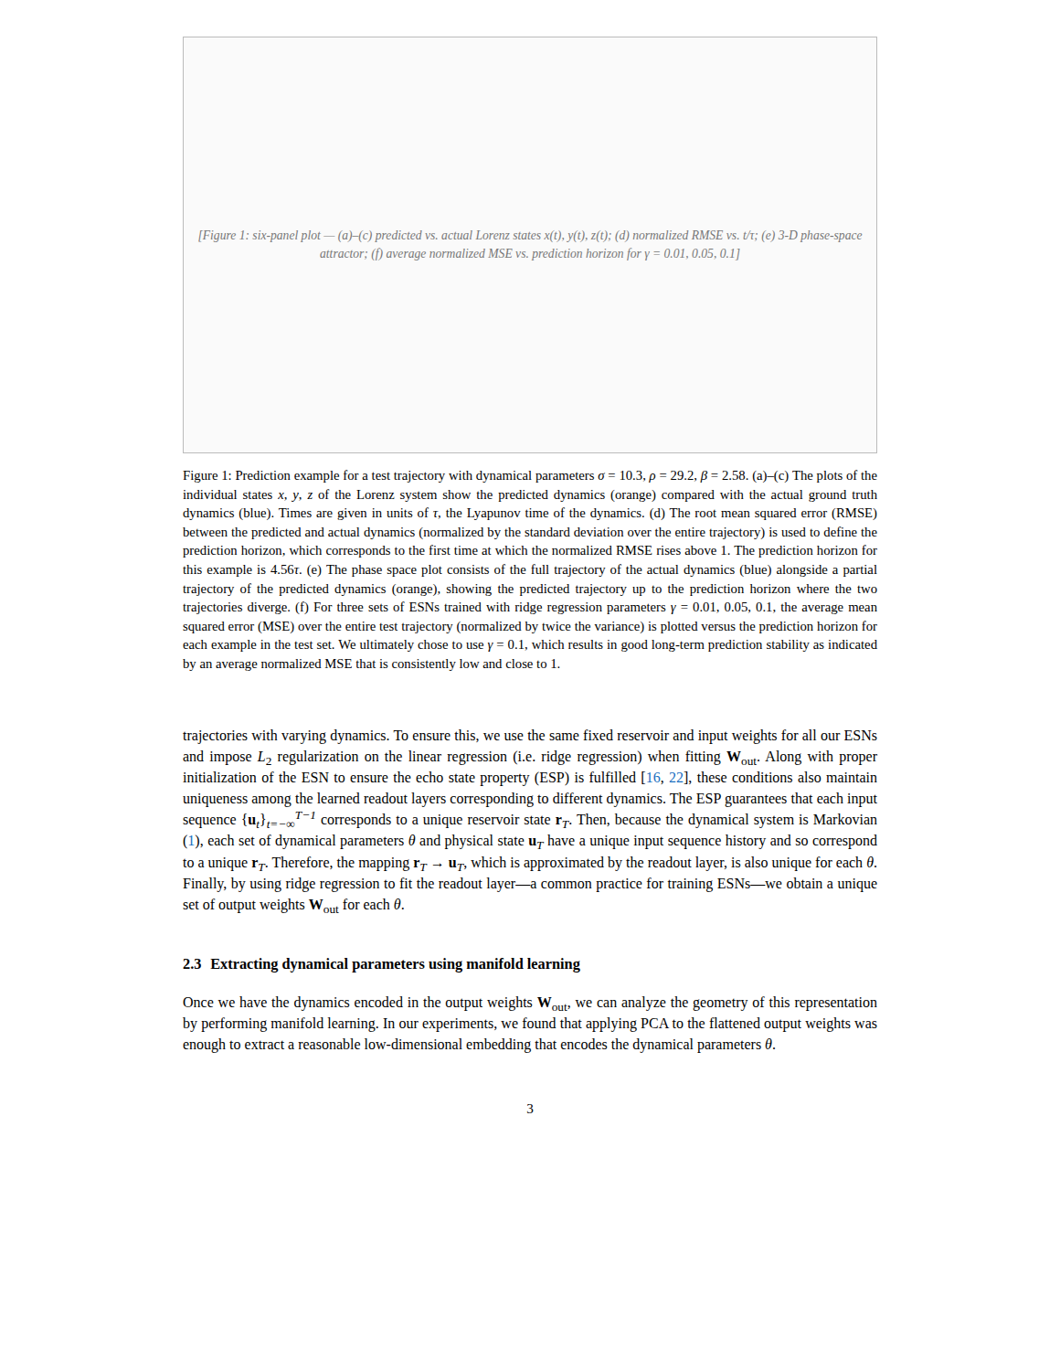[Figure 1: six-panel plot — (a)–(c) predicted vs. actual Lorenz states x(t), y(t), z(t); (d) normalized RMSE vs. t/τ; (e) 3-D phase-space attractor; (f) average normalized MSE vs. prediction horizon for γ = 0.01, 0.05, 0.1]
Figure 1: Prediction example for a test trajectory with dynamical parameters σ = 10.3, ρ = 29.2, β = 2.58. (a)–(c) The plots of the individual states x, y, z of the Lorenz system show the predicted dynamics (orange) compared with the actual ground truth dynamics (blue). Times are given in units of τ, the Lyapunov time of the dynamics. (d) The root mean squared error (RMSE) between the predicted and actual dynamics (normalized by the standard deviation over the entire trajectory) is used to define the prediction horizon, which corresponds to the first time at which the normalized RMSE rises above 1. The prediction horizon for this example is 4.56τ. (e) The phase space plot consists of the full trajectory of the actual dynamics (blue) alongside a partial trajectory of the predicted dynamics (orange), showing the predicted trajectory up to the prediction horizon where the two trajectories diverge. (f) For three sets of ESNs trained with ridge regression parameters γ = 0.01, 0.05, 0.1, the average mean squared error (MSE) over the entire test trajectory (normalized by twice the variance) is plotted versus the prediction horizon for each example in the test set. We ultimately chose to use γ = 0.1, which results in good long-term prediction stability as indicated by an average normalized MSE that is consistently low and close to 1.
trajectories with varying dynamics. To ensure this, we use the same fixed reservoir and input weights for all our ESNs and impose L2 regularization on the linear regression (i.e. ridge regression) when fitting Wout. Along with proper initialization of the ESN to ensure the echo state property (ESP) is fulfilled [16, 22], these conditions also maintain uniqueness among the learned readout layers corresponding to different dynamics. The ESP guarantees that each input sequence {ut}t=−∞T−1 corresponds to a unique reservoir state rT. Then, because the dynamical system is Markovian (1), each set of dynamical parameters θ and physical state uT have a unique input sequence history and so correspond to a unique rT. Therefore, the mapping rT → uT, which is approximated by the readout layer, is also unique for each θ. Finally, by using ridge regression to fit the readout layer—a common practice for training ESNs—we obtain a unique set of output weights Wout for each θ.
2.3 Extracting dynamical parameters using manifold learning
Once we have the dynamics encoded in the output weights Wout, we can analyze the geometry of this representation by performing manifold learning. In our experiments, we found that applying PCA to the flattened output weights was enough to extract a reasonable low-dimensional embedding that encodes the dynamical parameters θ.
3